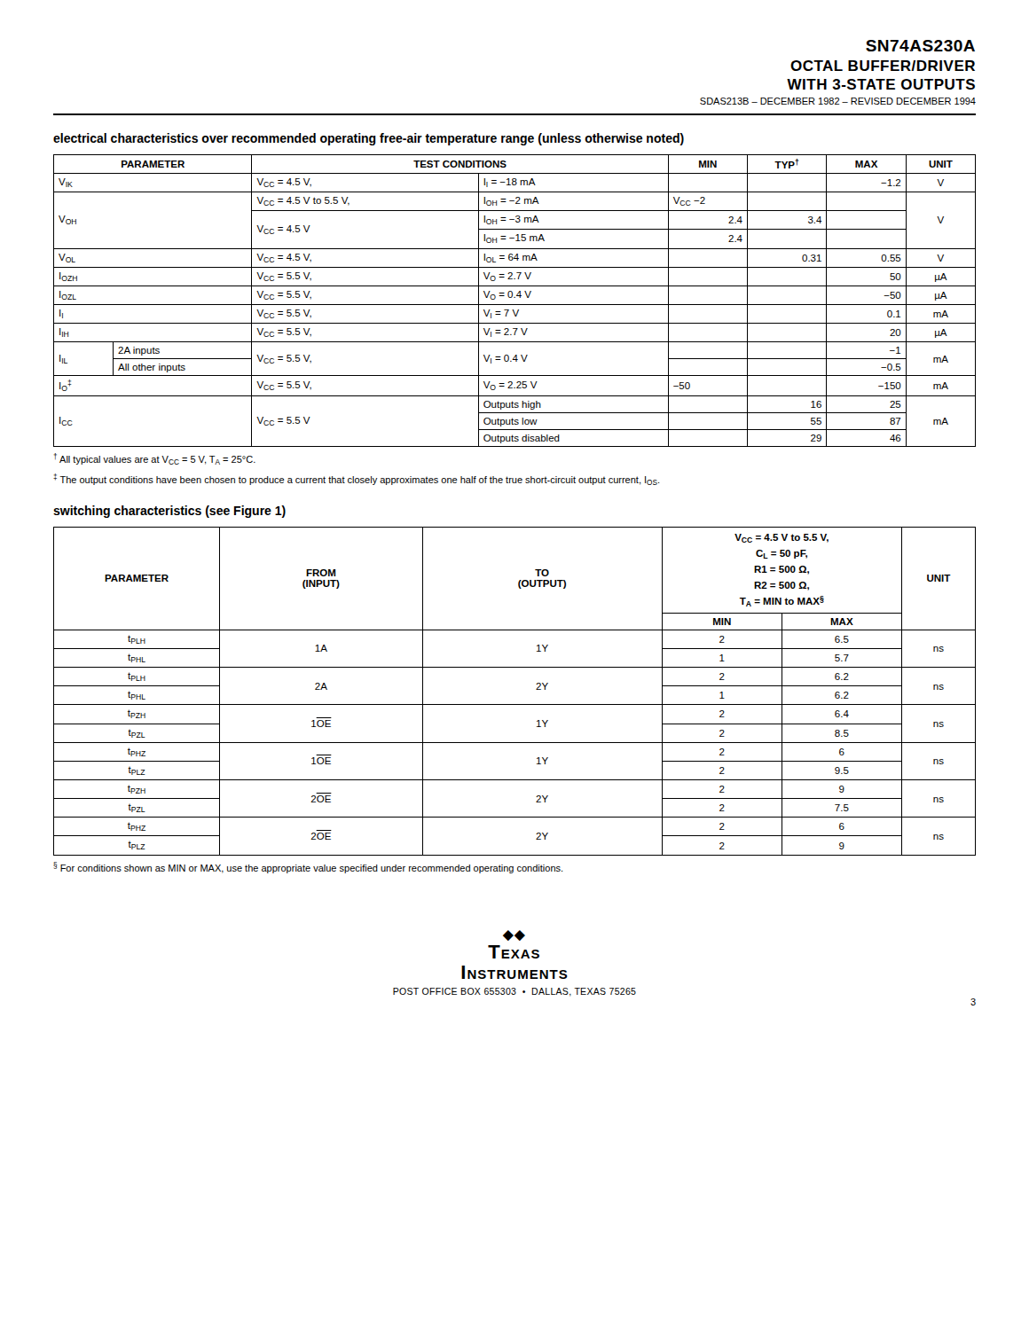SN74AS230A
OCTAL BUFFER/DRIVER
WITH 3-STATE OUTPUTS
SDAS213B – DECEMBER 1982 – REVISED DECEMBER 1994
electrical characteristics over recommended operating free-air temperature range (unless otherwise noted)
| PARAMETER | TEST CONDITIONS | MIN | TYP † | MAX | UNIT |
| --- | --- | --- | --- | --- | --- |
| V IK | V CC = 4.5 V, | I I = −18 mA | | | −1.2 | V |
| V OH | V CC = 4.5 V to 5.5 V, | I OH = −2 mA | V CC −2 | | | V |
| V CC = 4.5 V | I OH = −3 mA | 2.4 | 3.4 | |
| I OH = −15 mA | 2.4 | | |
| V OL | V CC = 4.5 V, | I OL = 64 mA | | 0.31 | 0.55 | V |
| I OZH | V CC = 5.5 V, | V O = 2.7 V | | | 50 | µA |
| I OZL | V CC = 5.5 V, | V O = 0.4 V | | | −50 | µA |
| I I | V CC = 5.5 V, | V I = 7 V | | | 0.1 | mA |
| I IH | V CC = 5.5 V, | V I = 2.7 V | | | 20 | µA |
| I IL | 2A inputs | V CC = 5.5 V, | V I = 0.4 V | | | −1 | mA |
| All other inputs | | | −0.5 |
| I O ‡ | V CC = 5.5 V, | V O = 2.25 V | −50 | | −150 | mA |
| I CC | V CC = 5.5 V | Outputs high | | 16 | 25 | |
| Outputs low | | 55 | 87 | mA |
| Outputs disabled | | 29 | 46 | |
† All typical values are at VCC = 5 V, TA = 25°C.
‡ The output conditions have been chosen to produce a current that closely approximates one half of the true short-circuit output current, IOS.
switching characteristics (see Figure 1)
| PARAMETER | FROM (INPUT) | TO (OUTPUT) | V CC = 4.5 V to 5.5 V, C L = 50 pF, R1 = 500 Ω, R2 = 500 Ω, T A = MIN to MAX § | UNIT |
| --- | --- | --- | --- | --- |
| MIN | MAX |
| t PLH | 1A | 1Y | 2 | 6.5 | ns |
| t PHL | 1 | 5.7 |
| t PLH | 2A | 2Y | 2 | 6.2 | ns |
| t PHL | 1 | 6.2 |
| t PZH | 1 OE | 1Y | 2 | 6.4 | ns |
| t PZL | 2 | 8.5 |
| t PHZ | 1 OE | 1Y | 2 | 6 | ns |
| t PLZ | 2 | 9.5 |
| t PZH | 2 OE | 2Y | 2 | 9 | ns |
| t PZL | 2 | 7.5 |
| t PHZ | 2 OE | 2Y | 2 | 6 | ns |
| t PLZ | 2 | 9 |
§ For conditions shown as MIN or MAX, use the appropriate value specified under recommended operating conditions.
◆◆ Texas
Instruments
POST OFFICE BOX 655303 • DALLAS, TEXAS 75265
3